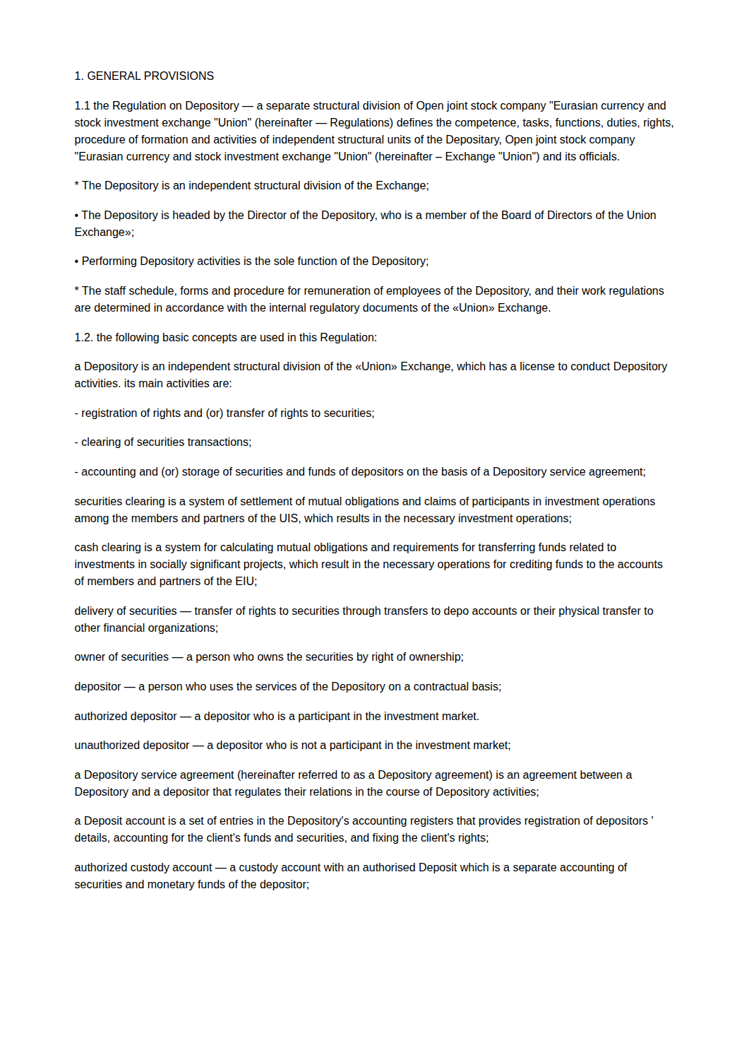1. GENERAL PROVISIONS
1.1 the Regulation on Depository — a separate structural division of Open joint stock company "Eurasian currency and stock investment exchange "Union" (hereinafter — Regulations) defines the competence, tasks, functions, duties, rights, procedure of formation and activities of independent structural units of the Depositary, Open joint stock company "Eurasian currency and stock investment exchange "Union" (hereinafter – Exchange "Union") and its officials.
* The Depository is an independent structural division of the Exchange;
• The Depository is headed by the Director of the Depository, who is a member of the Board of Directors of the Union Exchange»;
• Performing Depository activities is the sole function of the Depository;
* The staff schedule, forms and procedure for remuneration of employees of the Depository, and their work regulations are determined in accordance with the internal regulatory documents of the «Union» Exchange.
1.2. the following basic concepts are used in this Regulation:
a Depository is an independent structural division of the «Union» Exchange, which has a license to conduct Depository activities. its main activities are:
- registration of rights and (or) transfer of rights to securities;
- clearing of securities transactions;
- accounting and (or) storage of securities and funds of depositors on the basis of a Depository service agreement;
securities clearing is a system of settlement of mutual obligations and claims of participants in investment operations among the members and partners of the UIS, which results in the necessary investment operations;
cash clearing is a system for calculating mutual obligations and requirements for transferring funds related to investments in socially significant projects, which result in the necessary operations for crediting funds to the accounts of members and partners of the EIU;
delivery of securities — transfer of rights to securities through transfers to depo accounts or their physical transfer to other financial organizations;
owner of securities — a person who owns the securities by right of ownership;
depositor — a person who uses the services of the Depository on a contractual basis;
authorized depositor — a depositor who is a participant in the investment market.
unauthorized depositor — a depositor who is not a participant in the investment market;
a Depository service agreement (hereinafter referred to as a Depository agreement) is an agreement between a Depository and a depositor that regulates their relations in the course of Depository activities;
a Deposit account is a set of entries in the Depository's accounting registers that provides registration of depositors ' details, accounting for the client's funds and securities, and fixing the client's rights;
authorized custody account — a custody account with an authorised Deposit which is a separate accounting of securities and monetary funds of the depositor;